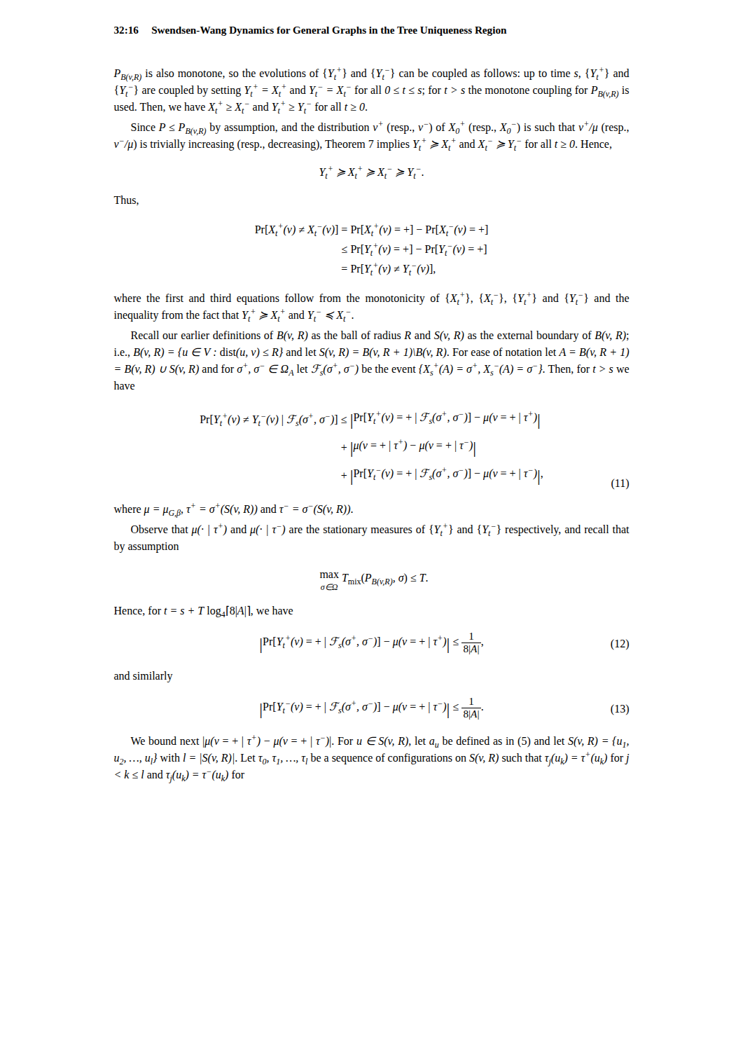32:16 Swendsen-Wang Dynamics for General Graphs in the Tree Uniqueness Region
PB(v,R) is also monotone, so the evolutions of {Yt+} and {Yt−} can be coupled as follows: up to time s, {Yt+} and {Yt−} are coupled by setting Yt+ = Xt+ and Yt− = Xt− for all 0 ≤ t ≤ s; for t > s the monotone coupling for PB(v,R) is used. Then, we have Xt+ ≥ Xt− and Yt+ ≥ Yt− for all t ≥ 0.
Since P ≤ PB(v,R) by assumption, and the distribution ν+ (resp., ν−) of X0+ (resp., X0−) is such that ν+/μ (resp., ν−/μ) is trivially increasing (resp., decreasing), Theorem 7 implies Yt+ ≽ Xt+ and Xt− ≽ Yt− for all t ≥ 0. Hence,
Yt+ ≽ Xt+ ≽ Xt− ≽ Yt−.
Thus,
Pr[Xt+(v) ≠ Xt−(v)]
=
Pr[Xt+(v) = +] − Pr[Xt−(v) = +]
≤
Pr[Yt+(v) = +] − Pr[Yt−(v) = +]
=
Pr[Yt+(v) ≠ Yt−(v)],
where the first and third equations follow from the monotonicity of {Xt+}, {Xt−}, {Yt+} and {Yt−} and the inequality from the fact that Yt+ ≽ Xt+ and Yt− ≼ Xt−.
Recall our earlier definitions of B(v, R) as the ball of radius R and S(v, R) as the external boundary of B(v, R); i.e., B(v, R) = {u ∈ V : dist(u, v) ≤ R} and let S(v, R) = B(v, R + 1)\B(v, R). For ease of notation let A = B(v, R + 1) = B(v, R) ∪ S(v, R) and for σ+, σ− ∈ ΩA let ℱs(σ+, σ−) be the event {Xs+(A) = σ+, Xs−(A) = σ−}. Then, for t > s we have
Pr[Yt+(v) ≠ Yt−(v) | ℱs(σ+, σ−)]
≤
|Pr[Yt+(v) = + | ℱs(σ+, σ−)] − μ(v = + | τ+)|
+
|μ(v = + | τ+) − μ(v = + | τ−)|
+
|Pr[Yt−(v) = + | ℱs(σ+, σ−)] − μ(v = + | τ−)|,
(11)
where μ = μG,β, τ+ = σ+(S(v, R)) and τ− = σ−(S(v, R)).
Observe that μ(· | τ+) and μ(· | τ−) are the stationary measures of {Yt+} and {Yt−} respectively, and recall that by assumption
max σ∈Ω Tmix(PB(v,R), σ) ≤ T.
Hence, for t = s + T log4⌈8|A|⌉, we have
|Pr[Yt+(v) = + | ℱs(σ+, σ−)] − μ(v = + | τ+)| ≤ 18|A|,
(12)
and similarly
|Pr[Yt−(v) = + | ℱs(σ+, σ−)] − μ(v = + | τ−)| ≤ 18|A|.
(13)
We bound next |μ(v = + | τ+) − μ(v = + | τ−)|. For u ∈ S(v, R), let au be defined as in (5) and let S(v, R) = {u1, u2, …, ul} with l = |S(v, R)|. Let τ0, τ1, …, τl be a sequence of configurations on S(v, R) such that τj(uk) = τ+(uk) for j < k ≤ l and τj(uk) = τ−(uk) for